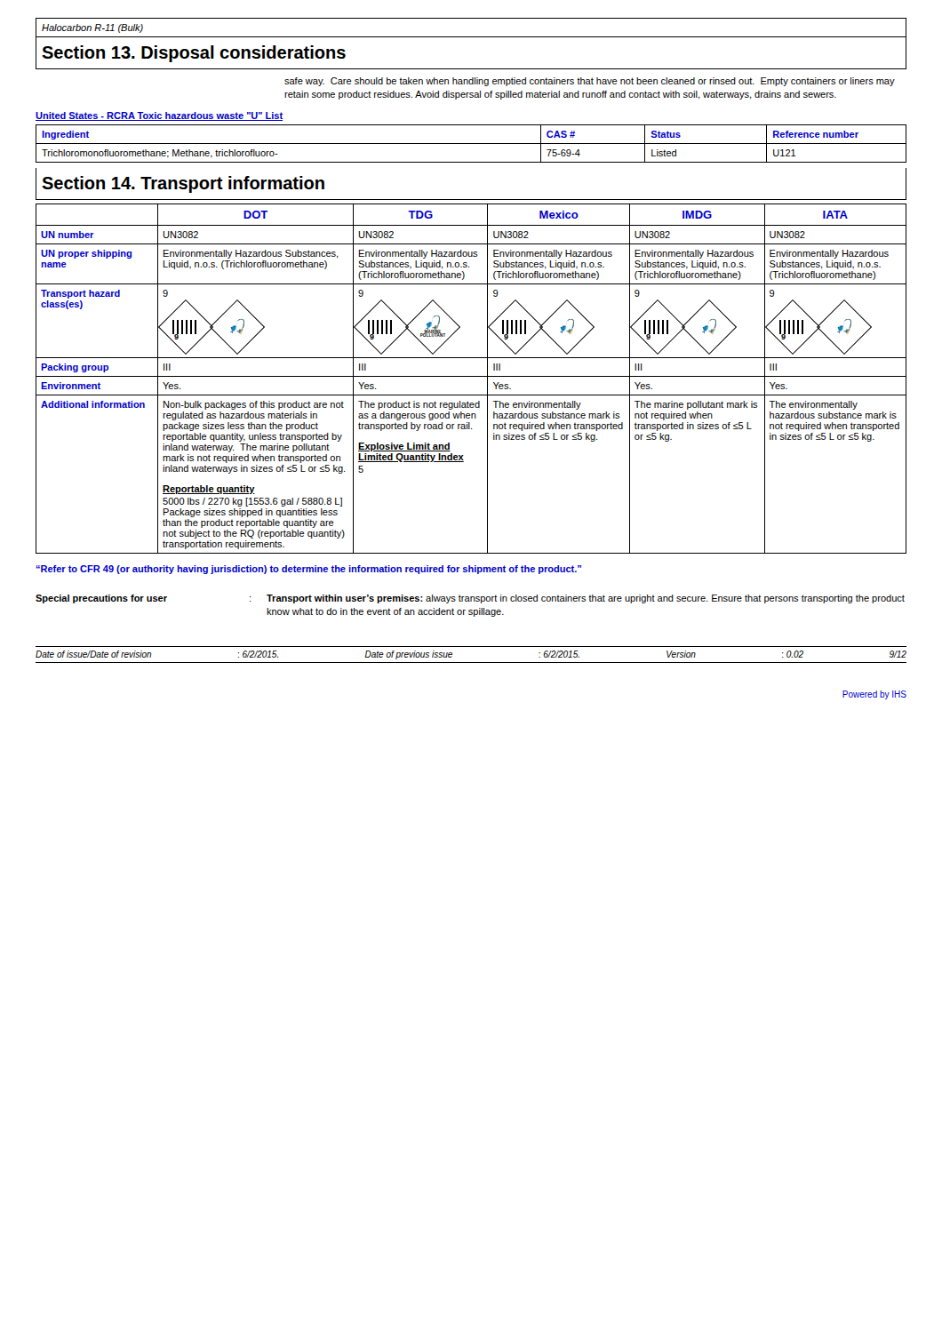Halocarbon R-11 (Bulk)
Section 13. Disposal considerations
safe way. Care should be taken when handling emptied containers that have not been cleaned or rinsed out. Empty containers or liners may retain some product residues. Avoid dispersal of spilled material and runoff and contact with soil, waterways, drains and sewers.
United States - RCRA Toxic hazardous waste "U" List
| Ingredient | CAS # | Status | Reference number |
| --- | --- | --- | --- |
| Trichloromonofluoromethane; Methane, trichlorofluoro- | 75-69-4 | Listed | U121 |
Section 14. Transport information
| | DOT | TDG | Mexico | IMDG | IATA |
| UN number | UN3082 | UN3082 | UN3082 | UN3082 | UN3082 |
| UN proper shipping name | Environmentally Hazardous Substances, Liquid, n.o.s. (Trichlorofluoromethane) | Environmentally Hazardous Substances, Liquid, n.o.s. (Trichlorofluoromethane) | Environmentally Hazardous Substances, Liquid, n.o.s. (Trichlorofluoromethane) | Environmentally Hazardous Substances, Liquid, n.o.s. (Trichlorofluoromethane) | Environmentally Hazardous Substances, Liquid, n.o.s. (Trichlorofluoromethane) |
| Transport hazard class(es) | 9 9 🎣 | 9 9 🎣 MARINE POLLUTANT | 9 9 🎣 | 9 9 🎣 | 9 9 🎣 |
| Packing group | III | III | III | III | III |
| Environment | Yes. | Yes. | Yes. | Yes. | Yes. |
| Additional information | Non-bulk packages of this product are not regulated as hazardous materials in package sizes less than the product reportable quantity, unless transported by inland waterway. The marine pollutant mark is not required when transported on inland waterways in sizes of ≤5 L or ≤5 kg. Reportable quantity 5000 lbs / 2270 kg [1553.6 gal / 5880.8 L] Package sizes shipped in quantities less than the product reportable quantity are not subject to the RQ (reportable quantity) transportation requirements. | The product is not regulated as a dangerous good when transported by road or rail. Explosive Limit and Limited Quantity Index 5 | The environmentally hazardous substance mark is not required when transported in sizes of ≤5 L or ≤5 kg. | The marine pollutant mark is not required when transported in sizes of ≤5 L or ≤5 kg. | The environmentally hazardous substance mark is not required when transported in sizes of ≤5 L or ≤5 kg. |
“Refer to CFR 49 (or authority having jurisdiction) to determine the information required for shipment of the product.”
Special precautions for user
:
Transport within user’s premises: always transport in closed containers that are upright and secure. Ensure that persons transporting the product know what to do in the event of an accident or spillage.
Date of issue/Date of revision : 6/2/2015. Date of previous issue : 6/2/2015. Version : 0.02 9/12
Powered by IHS